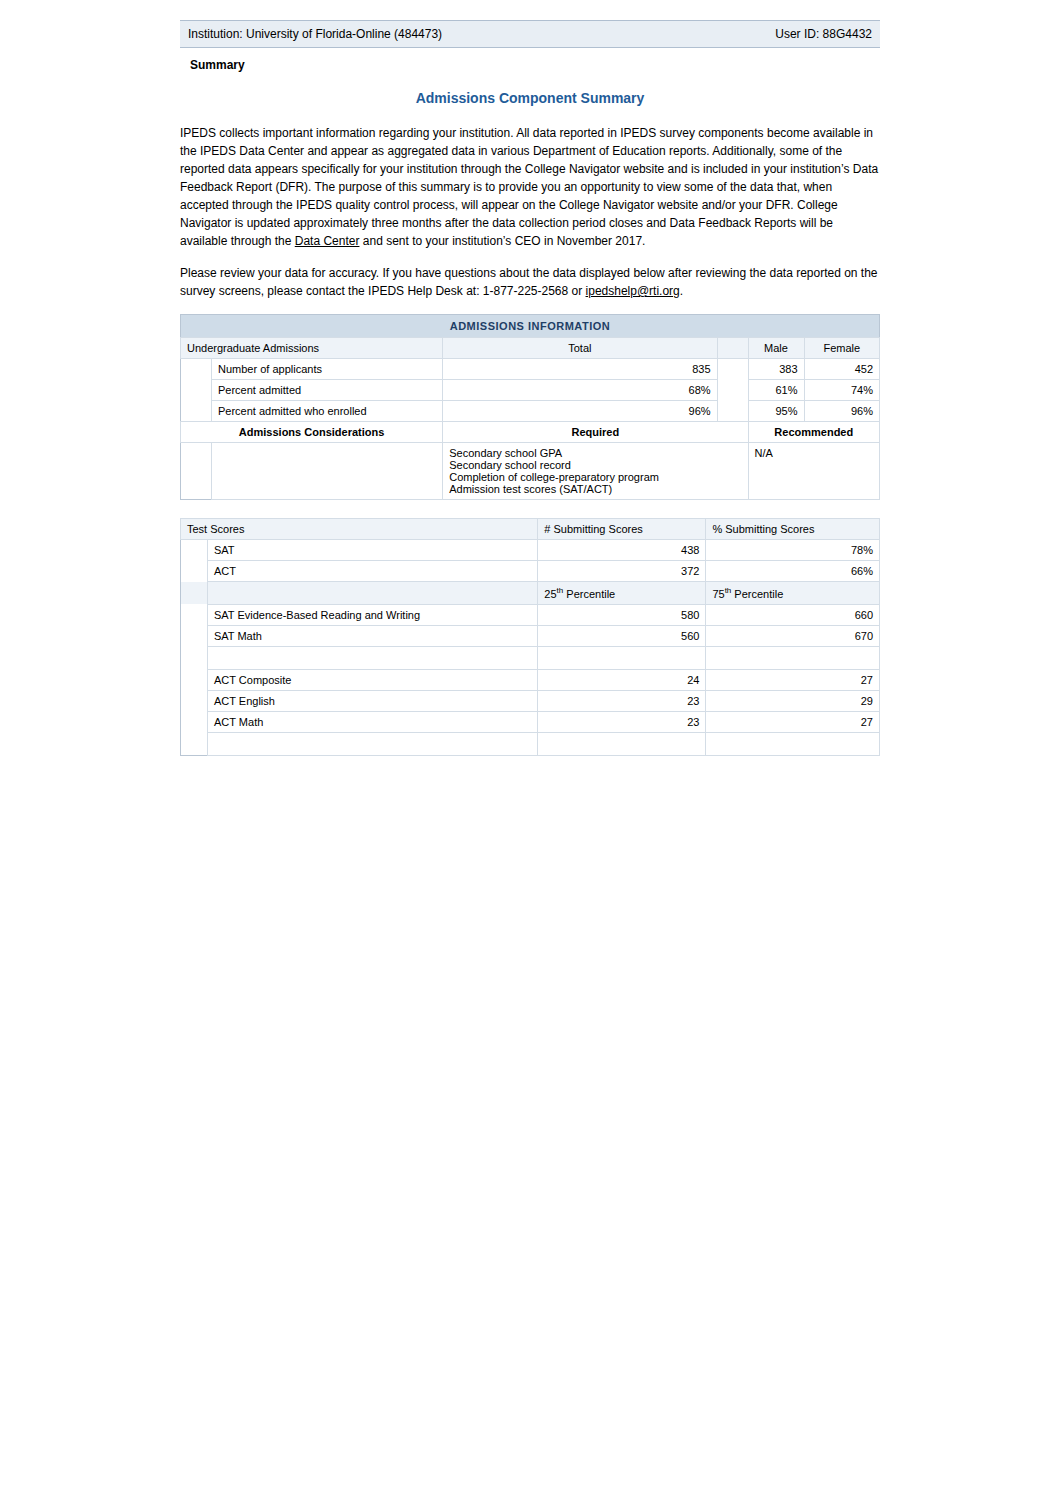Institution: University of Florida-Online (484473) User ID: 88G4432
Summary
Admissions Component Summary
IPEDS collects important information regarding your institution. All data reported in IPEDS survey components become available in the IPEDS Data Center and appear as aggregated data in various Department of Education reports. Additionally, some of the reported data appears specifically for your institution through the College Navigator website and is included in your institution’s Data Feedback Report (DFR). The purpose of this summary is to provide you an opportunity to view some of the data that, when accepted through the IPEDS quality control process, will appear on the College Navigator website and/or your DFR. College Navigator is updated approximately three months after the data collection period closes and Data Feedback Reports will be available through the Data Center and sent to your institution’s CEO in November 2017.
Please review your data for accuracy. If you have questions about the data displayed below after reviewing the data reported on the survey screens, please contact the IPEDS Help Desk at: 1-877-225-2568 or ipedshelp@rti.org.
ADMISSIONS INFORMATION
| Undergraduate Admissions | Total | | Male | Female |
| --- | --- | --- | --- | --- |
| | Number of applicants | 835 | | 383 | 452 |
| | Percent admitted | 68% | | 61% | 74% |
| | Percent admitted who enrolled | 96% | | 95% | 96% |
| Admissions Considerations | Required | Recommended |
| | | Secondary school GPA Secondary school record Completion of college-preparatory program Admission test scores (SAT/ACT) | N/A |
| Test Scores | # Submitting Scores | % Submitting Scores |
| --- | --- | --- |
| | SAT | 438 | 78% |
| | ACT | 372 | 66% |
| | | 25 th Percentile | 75 th Percentile |
| | SAT Evidence-Based Reading and Writing | 580 | 660 |
| | SAT Math | 560 | 670 |
| | ACT Composite | 24 | 27 |
| | ACT English | 23 | 29 |
| | ACT Math | 23 | 27 |